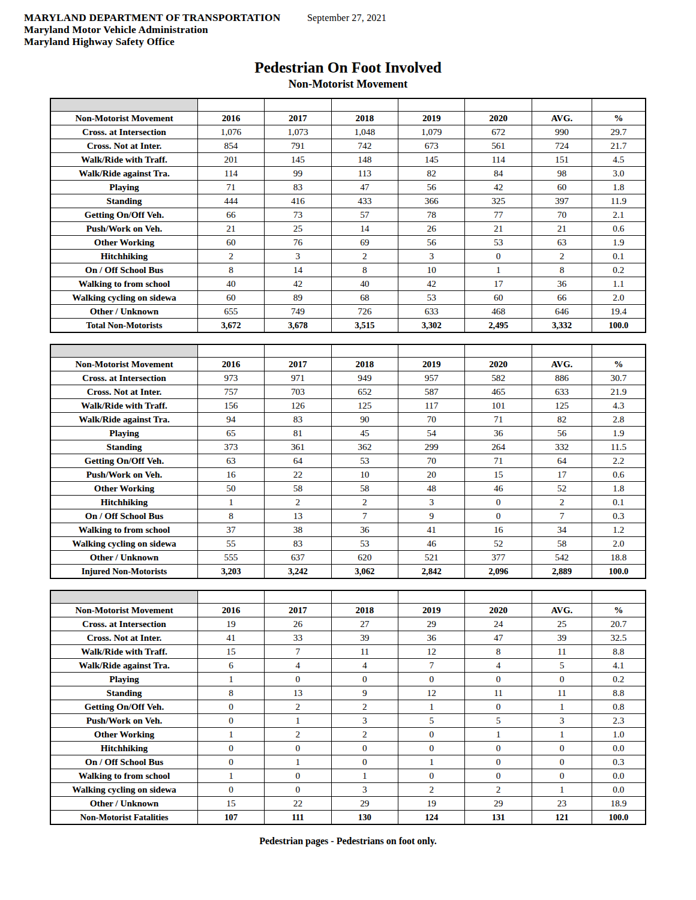MARYLAND DEPARTMENT OF TRANSPORTATION September 27, 2021
Maryland Motor Vehicle Administration
Maryland Highway Safety Office
Pedestrian On Foot Involved
Non-Motorist Movement
| Non-Motorist Movement | 2016 | 2017 | 2018 | 2019 | 2020 | AVG. | % |
| --- | --- | --- | --- | --- | --- | --- | --- |
| Cross. at Intersection | 1,076 | 1,073 | 1,048 | 1,079 | 672 | 990 | 29.7 |
| Cross. Not at Inter. | 854 | 791 | 742 | 673 | 561 | 724 | 21.7 |
| Walk/Ride with Traff. | 201 | 145 | 148 | 145 | 114 | 151 | 4.5 |
| Walk/Ride against Tra. | 114 | 99 | 113 | 82 | 84 | 98 | 3.0 |
| Playing | 71 | 83 | 47 | 56 | 42 | 60 | 1.8 |
| Standing | 444 | 416 | 433 | 366 | 325 | 397 | 11.9 |
| Getting On/Off Veh. | 66 | 73 | 57 | 78 | 77 | 70 | 2.1 |
| Push/Work on Veh. | 21 | 25 | 14 | 26 | 21 | 21 | 0.6 |
| Other Working | 60 | 76 | 69 | 56 | 53 | 63 | 1.9 |
| Hitchhiking | 2 | 3 | 2 | 3 | 0 | 2 | 0.1 |
| On / Off School Bus | 8 | 14 | 8 | 10 | 1 | 8 | 0.2 |
| Walking to from school | 40 | 42 | 40 | 42 | 17 | 36 | 1.1 |
| Walking cycling on sidewa | 60 | 89 | 68 | 53 | 60 | 66 | 2.0 |
| Other / Unknown | 655 | 749 | 726 | 633 | 468 | 646 | 19.4 |
| Total Non-Motorists | 3,672 | 3,678 | 3,515 | 3,302 | 2,495 | 3,332 | 100.0 |
| Non-Motorist Movement | 2016 | 2017 | 2018 | 2019 | 2020 | AVG. | % |
| --- | --- | --- | --- | --- | --- | --- | --- |
| Cross. at Intersection | 973 | 971 | 949 | 957 | 582 | 886 | 30.7 |
| Cross. Not at Inter. | 757 | 703 | 652 | 587 | 465 | 633 | 21.9 |
| Walk/Ride with Traff. | 156 | 126 | 125 | 117 | 101 | 125 | 4.3 |
| Walk/Ride against Tra. | 94 | 83 | 90 | 70 | 71 | 82 | 2.8 |
| Playing | 65 | 81 | 45 | 54 | 36 | 56 | 1.9 |
| Standing | 373 | 361 | 362 | 299 | 264 | 332 | 11.5 |
| Getting On/Off Veh. | 63 | 64 | 53 | 70 | 71 | 64 | 2.2 |
| Push/Work on Veh. | 16 | 22 | 10 | 20 | 15 | 17 | 0.6 |
| Other Working | 50 | 58 | 58 | 48 | 46 | 52 | 1.8 |
| Hitchhiking | 1 | 2 | 2 | 3 | 0 | 2 | 0.1 |
| On / Off School Bus | 8 | 13 | 7 | 9 | 0 | 7 | 0.3 |
| Walking to from school | 37 | 38 | 36 | 41 | 16 | 34 | 1.2 |
| Walking cycling on sidewa | 55 | 83 | 53 | 46 | 52 | 58 | 2.0 |
| Other / Unknown | 555 | 637 | 620 | 521 | 377 | 542 | 18.8 |
| Injured Non-Motorists | 3,203 | 3,242 | 3,062 | 2,842 | 2,096 | 2,889 | 100.0 |
| Non-Motorist Movement | 2016 | 2017 | 2018 | 2019 | 2020 | AVG. | % |
| --- | --- | --- | --- | --- | --- | --- | --- |
| Cross. at Intersection | 19 | 26 | 27 | 29 | 24 | 25 | 20.7 |
| Cross. Not at Inter. | 41 | 33 | 39 | 36 | 47 | 39 | 32.5 |
| Walk/Ride with Traff. | 15 | 7 | 11 | 12 | 8 | 11 | 8.8 |
| Walk/Ride against Tra. | 6 | 4 | 4 | 7 | 4 | 5 | 4.1 |
| Playing | 1 | 0 | 0 | 0 | 0 | 0 | 0.2 |
| Standing | 8 | 13 | 9 | 12 | 11 | 11 | 8.8 |
| Getting On/Off Veh. | 0 | 2 | 2 | 1 | 0 | 1 | 0.8 |
| Push/Work on Veh. | 0 | 1 | 3 | 5 | 5 | 3 | 2.3 |
| Other Working | 1 | 2 | 2 | 0 | 1 | 1 | 1.0 |
| Hitchhiking | 0 | 0 | 0 | 0 | 0 | 0 | 0.0 |
| On / Off School Bus | 0 | 1 | 0 | 1 | 0 | 0 | 0.3 |
| Walking to from school | 1 | 0 | 1 | 0 | 0 | 0 | 0.0 |
| Walking cycling on sidewa | 0 | 0 | 3 | 2 | 2 | 1 | 0.0 |
| Other / Unknown | 15 | 22 | 29 | 19 | 29 | 23 | 18.9 |
| Non-Motorist Fatalities | 107 | 111 | 130 | 124 | 131 | 121 | 100.0 |
Pedestrian pages - Pedestrians on foot only.